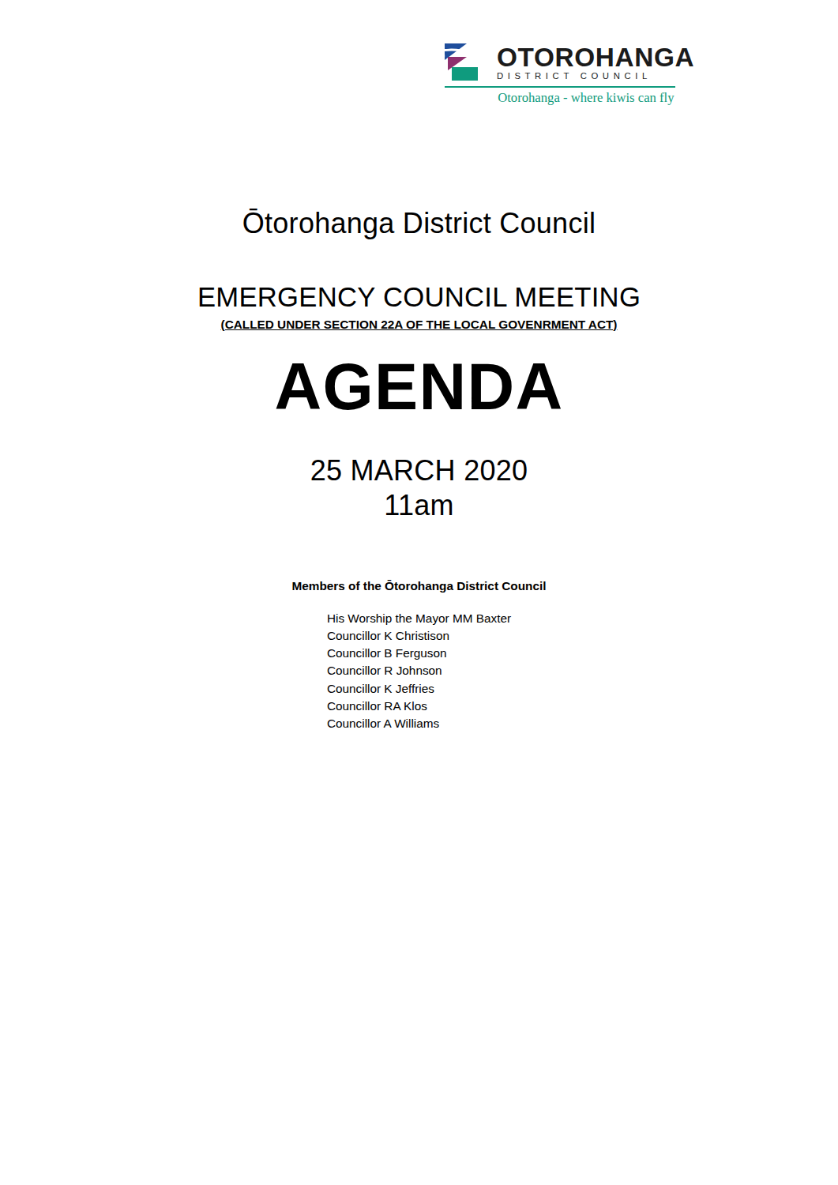OTOROHANGA DISTRICT COUNCIL
Otorohanga - where kiwis can fly
Ōtorohanga District Council
EMERGENCY COUNCIL MEETING
(CALLED UNDER SECTION 22A OF THE LOCAL GOVENRMENT ACT)
AGENDA
25 MARCH 2020
11am
Members of the Ōtorohanga District Council
His Worship the Mayor MM Baxter
Councillor K Christison
Councillor B Ferguson
Councillor R Johnson
Councillor K Jeffries
Councillor RA Klos
Councillor A Williams